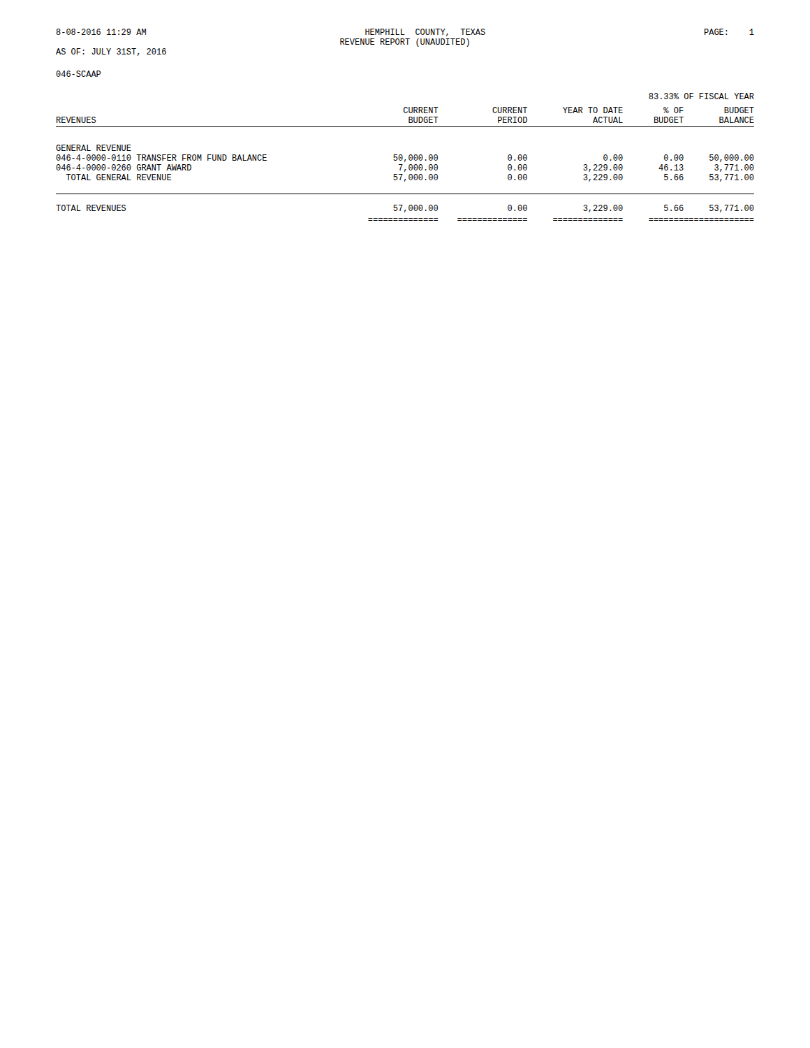8-08-2016 11:29 AM HEMPHILL COUNTY, TEXAS PAGE: 1
REVENUE REPORT (UNAUDITED)
AS OF: JULY 31ST, 2016
046-SCAAP
83.33% OF FISCAL YEAR
| | CURRENT | CURRENT | YEAR TO DATE | % OF | BUDGET |
| --- | --- | --- | --- | --- | --- |
| REVENUES | BUDGET | PERIOD | ACTUAL | BUDGET | BALANCE |
| GENERAL REVENUE | | | | | |
| 046-4-0000-0110 TRANSFER FROM FUND BALANCE | 50,000.00 | 0.00 | 0.00 | 0.00 | 50,000.00 |
| 046-4-0000-0260 GRANT AWARD | 7,000.00 | 0.00 | 3,229.00 | 46.13 | 3,771.00 |
| TOTAL GENERAL REVENUE | 57,000.00 | 0.00 | 3,229.00 | 5.66 | 53,771.00 |
| TOTAL REVENUES | 57,000.00 | 0.00 | 3,229.00 | 5.66 | 53,771.00 |
| | ============== | ============== | ============== | ======= | ============== |